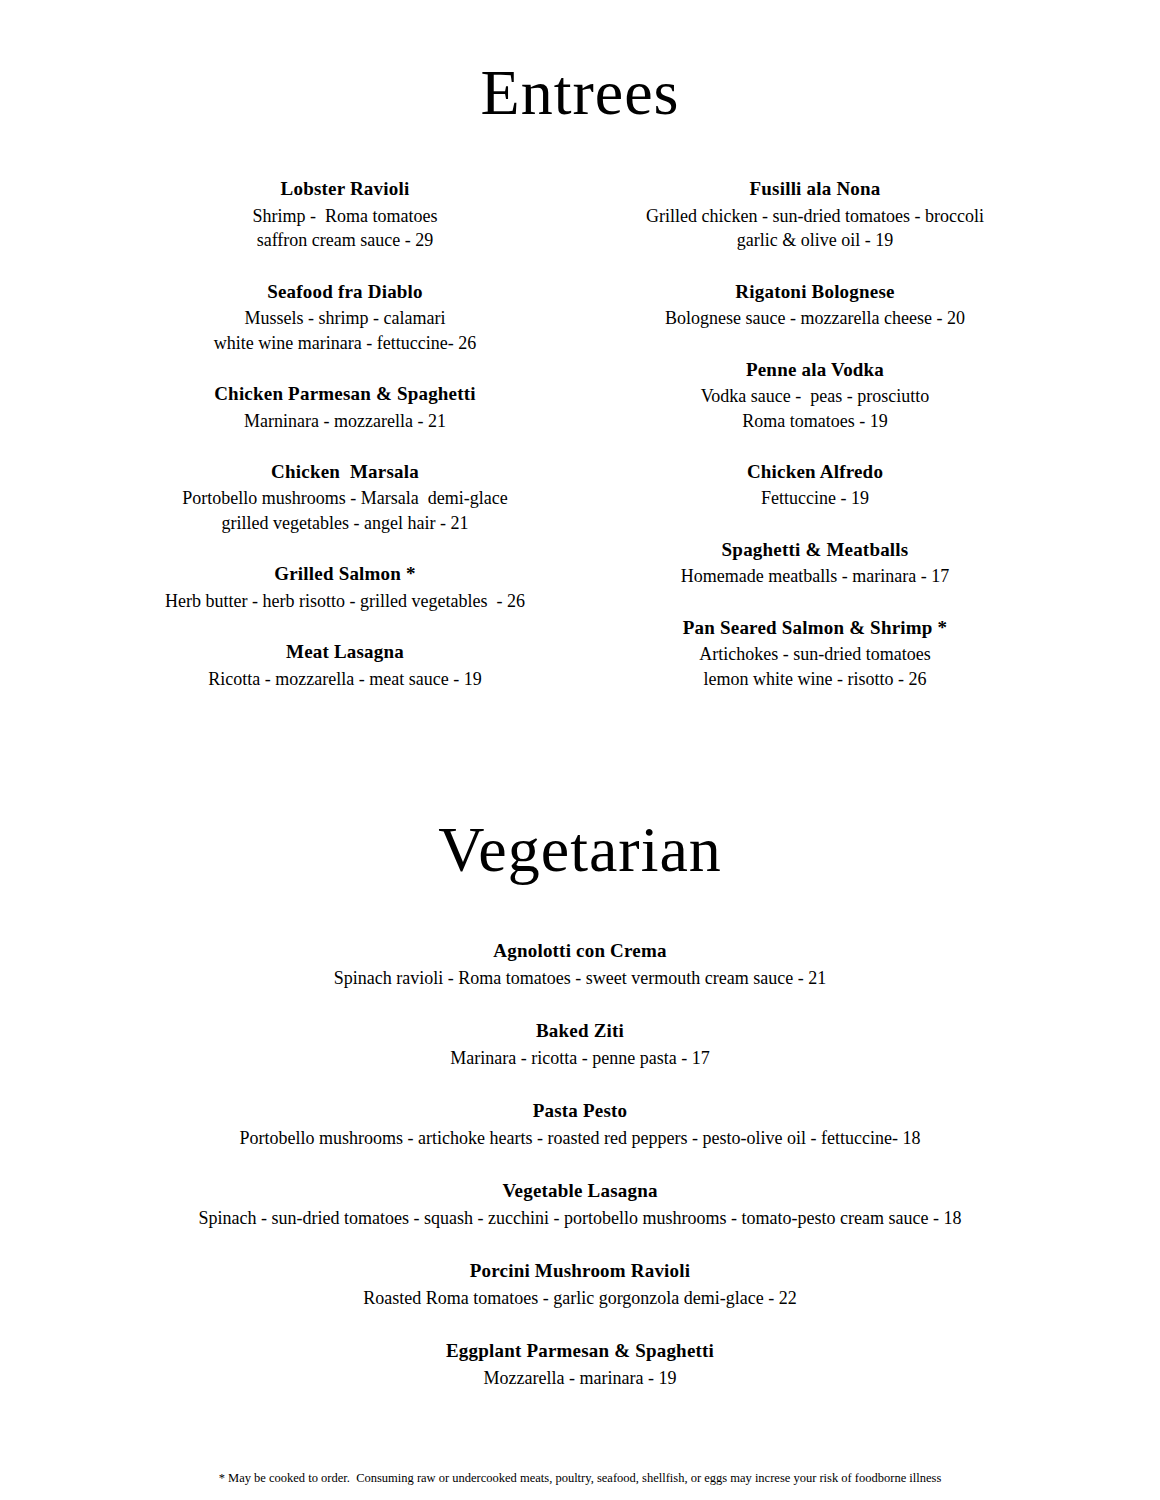Entrees
Lobster Ravioli
Shrimp - Roma tomatoes
saffron cream sauce - 29
Seafood fra Diablo
Mussels - shrimp - calamari
white wine marinara - fettuccine- 26
Chicken Parmesan & Spaghetti
Marninara - mozzarella - 21
Chicken Marsala
Portobello mushrooms - Marsala demi-glace
grilled vegetables - angel hair - 21
Grilled Salmon *
Herb butter - herb risotto - grilled vegetables - 26
Meat Lasagna
Ricotta - mozzarella - meat sauce - 19
Fusilli ala Nona
Grilled chicken - sun-dried tomatoes - broccoli
garlic & olive oil - 19
Rigatoni Bolognese
Bolognese sauce - mozzarella cheese - 20
Penne ala Vodka
Vodka sauce - peas - prosciutto
Roma tomatoes - 19
Chicken Alfredo
Fettuccine - 19
Spaghetti & Meatballs
Homemade meatballs - marinara - 17
Pan Seared Salmon & Shrimp *
Artichokes - sun-dried tomatoes
lemon white wine - risotto - 26
Vegetarian
Agnolotti con Crema
Spinach ravioli - Roma tomatoes - sweet vermouth cream sauce - 21
Baked Ziti
Marinara - ricotta - penne pasta - 17
Pasta Pesto
Portobello mushrooms - artichoke hearts - roasted red peppers - pesto-olive oil - fettuccine- 18
Vegetable Lasagna
Spinach - sun-dried tomatoes - squash - zucchini - portobello mushrooms - tomato-pesto cream sauce - 18
Porcini Mushroom Ravioli
Roasted Roma tomatoes - garlic gorgonzola demi-glace - 22
Eggplant Parmesan & Spaghetti
Mozzarella - marinara - 19
* May be cooked to order. Consuming raw or undercooked meats, poultry, seafood, shellfish, or eggs may increse your risk of foodborne illness